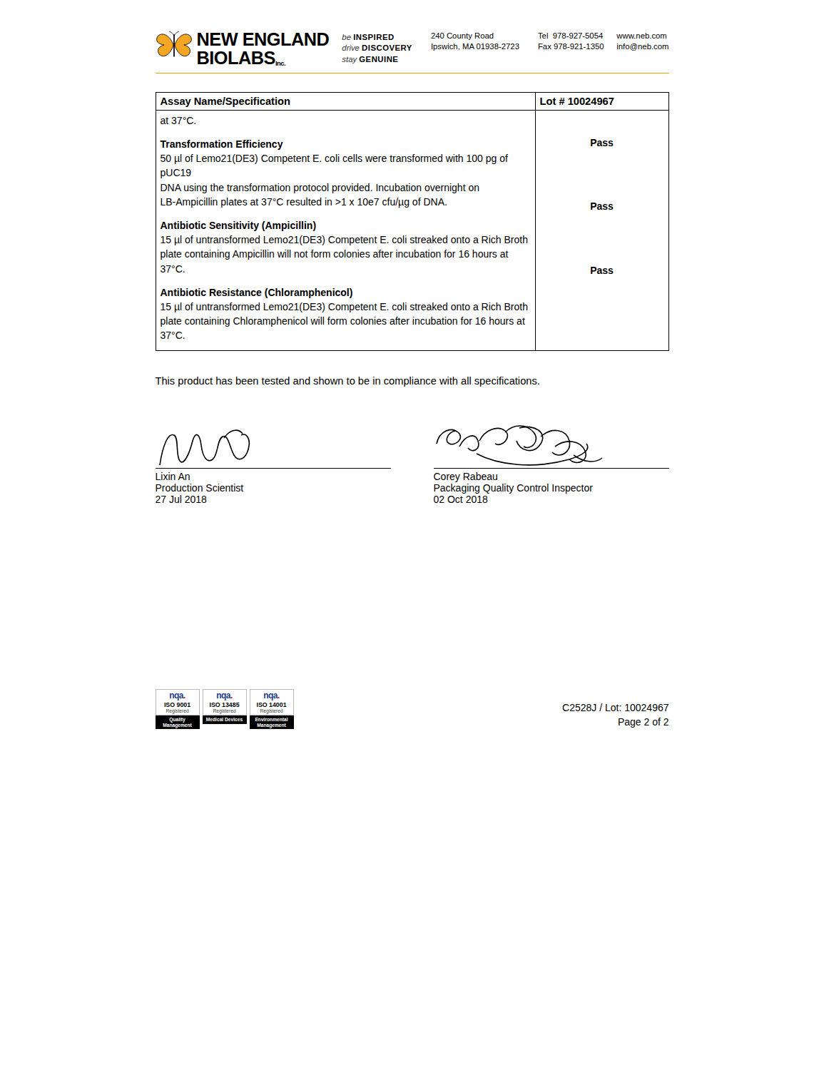NEW ENGLAND
BIOLABSInc.
be INSPIRED
drive DISCOVERY
stay GENUINE
240 County Road
Ipswich, MA 01938-2723
Tel 978-927-5054
Fax 978-921-1350
www.neb.com
info@neb.com
| Assay Name/Specification | Lot # 10024967 |
| --- | --- |
| at 37°C. Transformation Efficiency 50 µl of Lemo21(DE3) Competent E. coli cells were transformed with 100 pg of pUC19 DNA using the transformation protocol provided. Incubation overnight on LB-Ampicillin plates at 37°C resulted in >1 x 10e7 cfu/µg of DNA. Antibiotic Sensitivity (Ampicillin) 15 µl of untransformed Lemo21(DE3) Competent E. coli streaked onto a Rich Broth plate containing Ampicillin will not form colonies after incubation for 16 hours at 37°C. Antibiotic Resistance (Chloramphenicol) 15 µl of untransformed Lemo21(DE3) Competent E. coli streaked onto a Rich Broth plate containing Chloramphenicol will form colonies after incubation for 16 hours at 37°C. | Pass Pass Pass |
This product has been tested and shown to be in compliance with all specifications.
Lixin An
Production Scientist
27 Jul 2018
Corey Rabeau
Packaging Quality Control Inspector
02 Oct 2018
nqa.
ISO 9001
Registered
Quality
Management
nqa.
ISO 13485
Registered
Medical Devices
nqa.
ISO 14001
Registered
Environmental
Management
C2528J / Lot: 10024967
Page 2 of 2